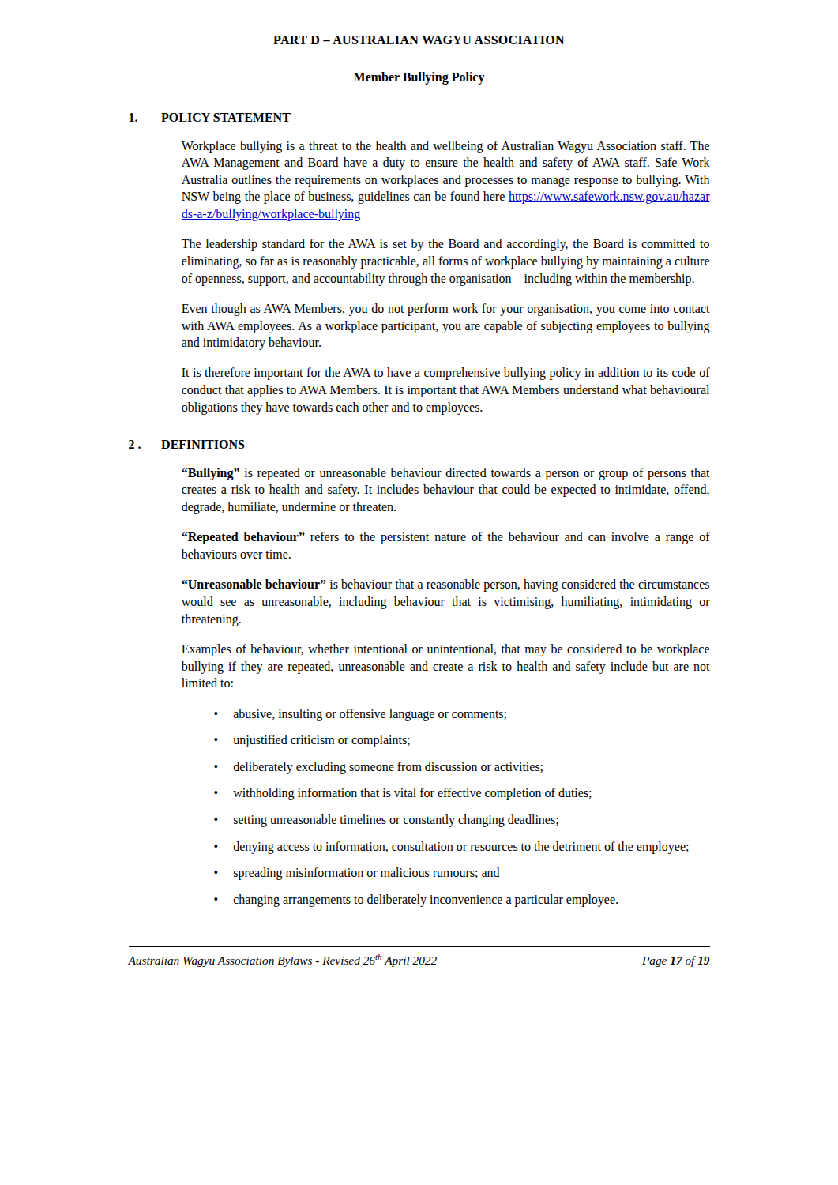PART D – AUSTRALIAN WAGYU ASSOCIATION
Member Bullying Policy
1. POLICY STATEMENT
Workplace bullying is a threat to the health and wellbeing of Australian Wagyu Association staff. The AWA Management and Board have a duty to ensure the health and safety of AWA staff. Safe Work Australia outlines the requirements on workplaces and processes to manage response to bullying. With NSW being the place of business, guidelines can be found here https://www.safework.nsw.gov.au/hazards-a-z/bullying/workplace-bullying
The leadership standard for the AWA is set by the Board and accordingly, the Board is committed to eliminating, so far as is reasonably practicable, all forms of workplace bullying by maintaining a culture of openness, support, and accountability through the organisation – including within the membership.
Even though as AWA Members, you do not perform work for your organisation, you come into contact with AWA employees. As a workplace participant, you are capable of subjecting employees to bullying and intimidatory behaviour.
It is therefore important for the AWA to have a comprehensive bullying policy in addition to its code of conduct that applies to AWA Members. It is important that AWA Members understand what behavioural obligations they have towards each other and to employees.
2 . DEFINITIONS
“Bullying” is repeated or unreasonable behaviour directed towards a person or group of persons that creates a risk to health and safety. It includes behaviour that could be expected to intimidate, offend, degrade, humiliate, undermine or threaten.
“Repeated behaviour” refers to the persistent nature of the behaviour and can involve a range of behaviours over time.
“Unreasonable behaviour” is behaviour that a reasonable person, having considered the circumstances would see as unreasonable, including behaviour that is victimising, humiliating, intimidating or threatening.
Examples of behaviour, whether intentional or unintentional, that may be considered to be workplace bullying if they are repeated, unreasonable and create a risk to health and safety include but are not limited to:
abusive, insulting or offensive language or comments;
unjustified criticism or complaints;
deliberately excluding someone from discussion or activities;
withholding information that is vital for effective completion of duties;
setting unreasonable timelines or constantly changing deadlines;
denying access to information, consultation or resources to the detriment of the employee;
spreading misinformation or malicious rumours; and
changing arrangements to deliberately inconvenience a particular employee.
Australian Wagyu Association Bylaws - Revised 26th April 2022 Page 17 of 19